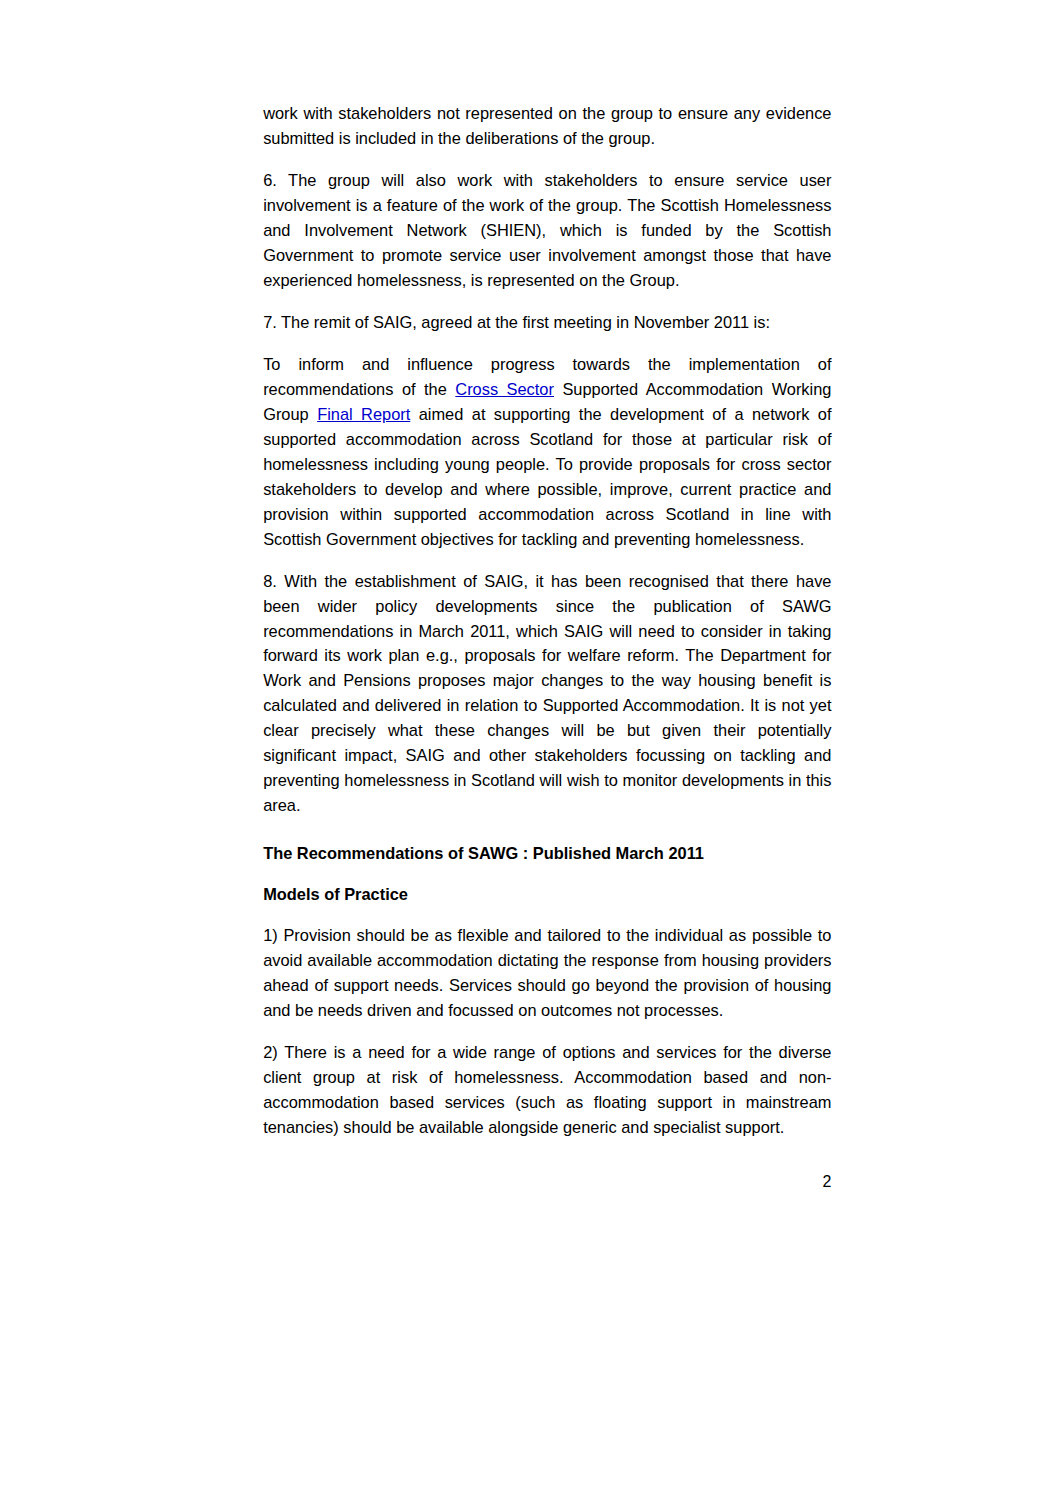work with stakeholders not represented on the group to ensure any evidence submitted is included in the deliberations of the group.
6. The group will also work with stakeholders to ensure service user involvement is a feature of the work of the group. The Scottish Homelessness and Involvement Network (SHIEN), which is funded by the Scottish Government to promote service user involvement amongst those that have experienced homelessness, is represented on the Group.
7. The remit of SAIG, agreed at the first meeting in November 2011 is:
To inform and influence progress towards the implementation of recommendations of the Cross Sector Supported Accommodation Working Group Final Report aimed at supporting the development of a network of supported accommodation across Scotland for those at particular risk of homelessness including young people. To provide proposals for cross sector stakeholders to develop and where possible, improve, current practice and provision within supported accommodation across Scotland in line with Scottish Government objectives for tackling and preventing homelessness.
8. With the establishment of SAIG, it has been recognised that there have been wider policy developments since the publication of SAWG recommendations in March 2011, which SAIG will need to consider in taking forward its work plan e.g., proposals for welfare reform. The Department for Work and Pensions proposes major changes to the way housing benefit is calculated and delivered in relation to Supported Accommodation. It is not yet clear precisely what these changes will be but given their potentially significant impact, SAIG and other stakeholders focussing on tackling and preventing homelessness in Scotland will wish to monitor developments in this area.
The Recommendations of SAWG : Published March 2011
Models of Practice
1) Provision should be as flexible and tailored to the individual as possible to avoid available accommodation dictating the response from housing providers ahead of support needs. Services should go beyond the provision of housing and be needs driven and focussed on outcomes not processes.
2) There is a need for a wide range of options and services for the diverse client group at risk of homelessness. Accommodation based and non-accommodation based services (such as floating support in mainstream tenancies) should be available alongside generic and specialist support.
2